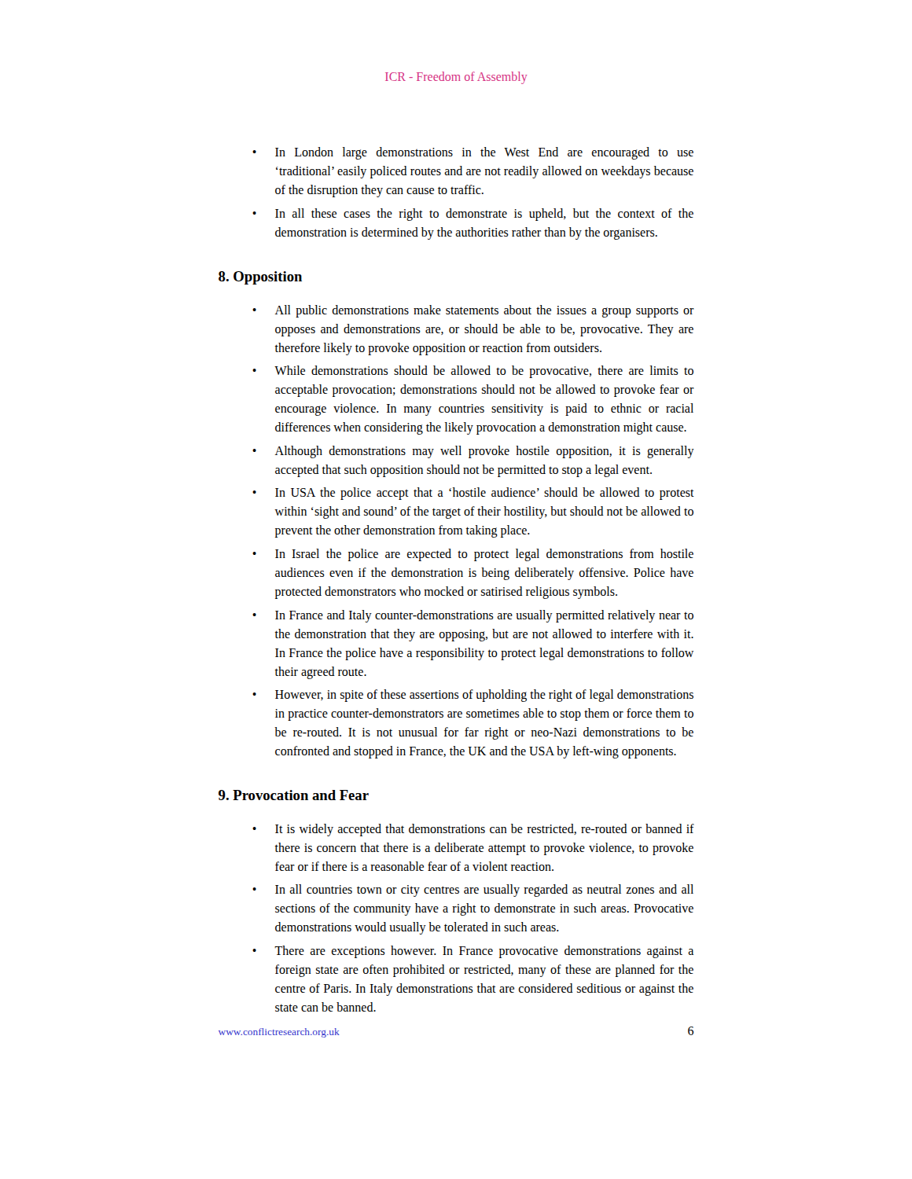ICR - Freedom of Assembly
In London large demonstrations in the West End are encouraged to use ‘traditional’ easily policed routes and are not readily allowed on weekdays because of the disruption they can cause to traffic.
In all these cases the right to demonstrate is upheld, but the context of the demonstration is determined by the authorities rather than by the organisers.
8. Opposition
All public demonstrations make statements about the issues a group supports or opposes and demonstrations are, or should be able to be, provocative. They are therefore likely to provoke opposition or reaction from outsiders.
While demonstrations should be allowed to be provocative, there are limits to acceptable provocation; demonstrations should not be allowed to provoke fear or encourage violence. In many countries sensitivity is paid to ethnic or racial differences when considering the likely provocation a demonstration might cause.
Although demonstrations may well provoke hostile opposition, it is generally accepted that such opposition should not be permitted to stop a legal event.
In USA the police accept that a ‘hostile audience’ should be allowed to protest within ‘sight and sound’ of the target of their hostility, but should not be allowed to prevent the other demonstration from taking place.
In Israel the police are expected to protect legal demonstrations from hostile audiences even if the demonstration is being deliberately offensive. Police have protected demonstrators who mocked or satirised religious symbols.
In France and Italy counter-demonstrations are usually permitted relatively near to the demonstration that they are opposing, but are not allowed to interfere with it. In France the police have a responsibility to protect legal demonstrations to follow their agreed route.
However, in spite of these assertions of upholding the right of legal demonstrations in practice counter-demonstrators are sometimes able to stop them or force them to be re-routed. It is not unusual for far right or neo-Nazi demonstrations to be confronted and stopped in France, the UK and the USA by left-wing opponents.
9. Provocation and Fear
It is widely accepted that demonstrations can be restricted, re-routed or banned if there is concern that there is a deliberate attempt to provoke violence, to provoke fear or if there is a reasonable fear of a violent reaction.
In all countries town or city centres are usually regarded as neutral zones and all sections of the community have a right to demonstrate in such areas. Provocative demonstrations would usually be tolerated in such areas.
There are exceptions however. In France provocative demonstrations against a foreign state are often prohibited or restricted, many of these are planned for the centre of Paris. In Italy demonstrations that are considered seditious or against the state can be banned.
www.conflictresearch.org.uk 6